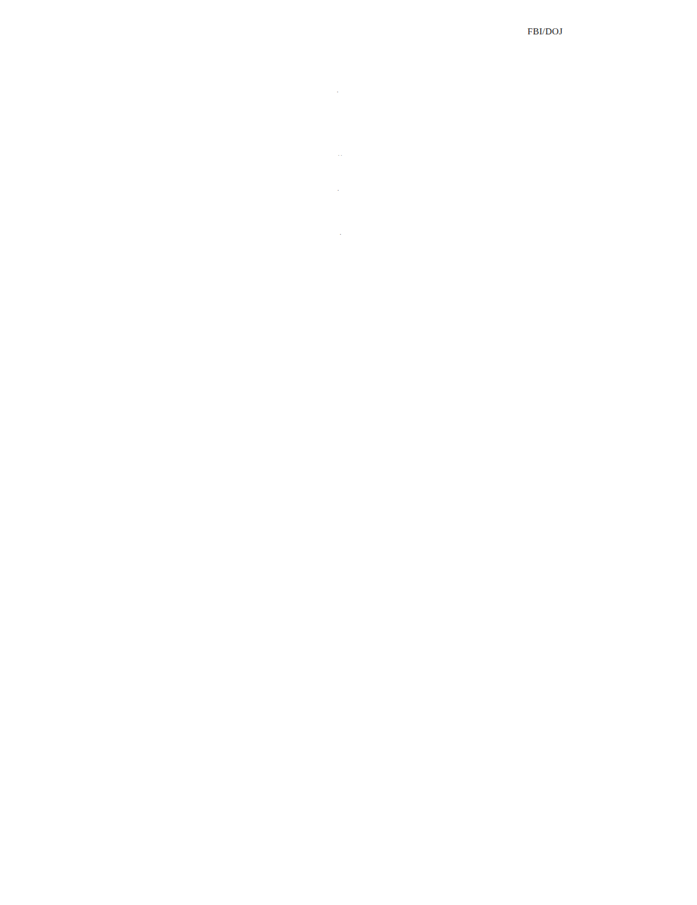FBI/DOJ
.
. .
.
.